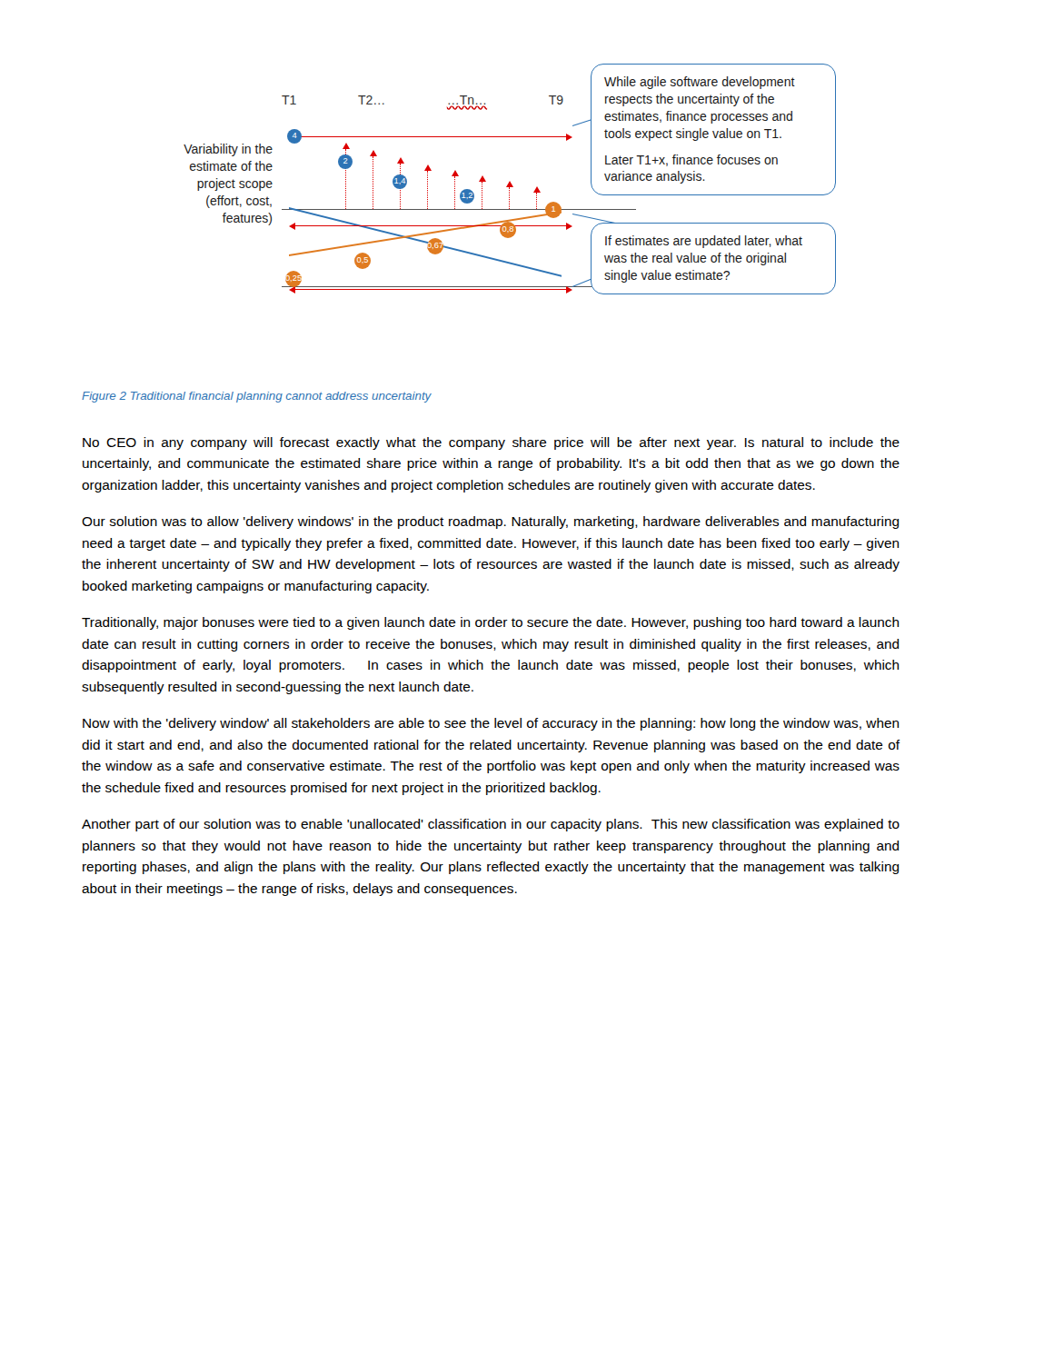T1 T2… …Tn… T9
Variability in the
estimate of the
project scope
(effort, cost,
features)
4
2
1,4
1,2
1
0,25
0,5
0,67
0,8
While agile software development respects the uncertainty of the estimates, finance processes and tools expect single value on T1.
Later T1+x, finance focuses on variance analysis.
If estimates are updated later, what was the real value of the original single value estimate?
Figure 2 Traditional financial planning cannot address uncertainty
No CEO in any company will forecast exactly what the company share price will be after next year. Is natural to include the uncertainly, and communicate the estimated share price within a range of probability. It's a bit odd then that as we go down the organization ladder, this uncertainty vanishes and project completion schedules are routinely given with accurate dates.
Our solution was to allow 'delivery windows' in the product roadmap. Naturally, marketing, hardware deliverables and manufacturing need a target date – and typically they prefer a fixed, committed date. However, if this launch date has been fixed too early – given the inherent uncertainty of SW and HW development – lots of resources are wasted if the launch date is missed, such as already booked marketing campaigns or manufacturing capacity.
Traditionally, major bonuses were tied to a given launch date in order to secure the date. However, pushing too hard toward a launch date can result in cutting corners in order to receive the bonuses, which may result in diminished quality in the first releases, and disappointment of early, loyal promoters. In cases in which the launch date was missed, people lost their bonuses, which subsequently resulted in second-guessing the next launch date.
Now with the 'delivery window' all stakeholders are able to see the level of accuracy in the planning: how long the window was, when did it start and end, and also the documented rational for the related uncertainty. Revenue planning was based on the end date of the window as a safe and conservative estimate. The rest of the portfolio was kept open and only when the maturity increased was the schedule fixed and resources promised for next project in the prioritized backlog.
Another part of our solution was to enable 'unallocated' classification in our capacity plans. This new classification was explained to planners so that they would not have reason to hide the uncertainty but rather keep transparency throughout the planning and reporting phases, and align the plans with the reality. Our plans reflected exactly the uncertainty that the management was talking about in their meetings – the range of risks, delays and consequences.